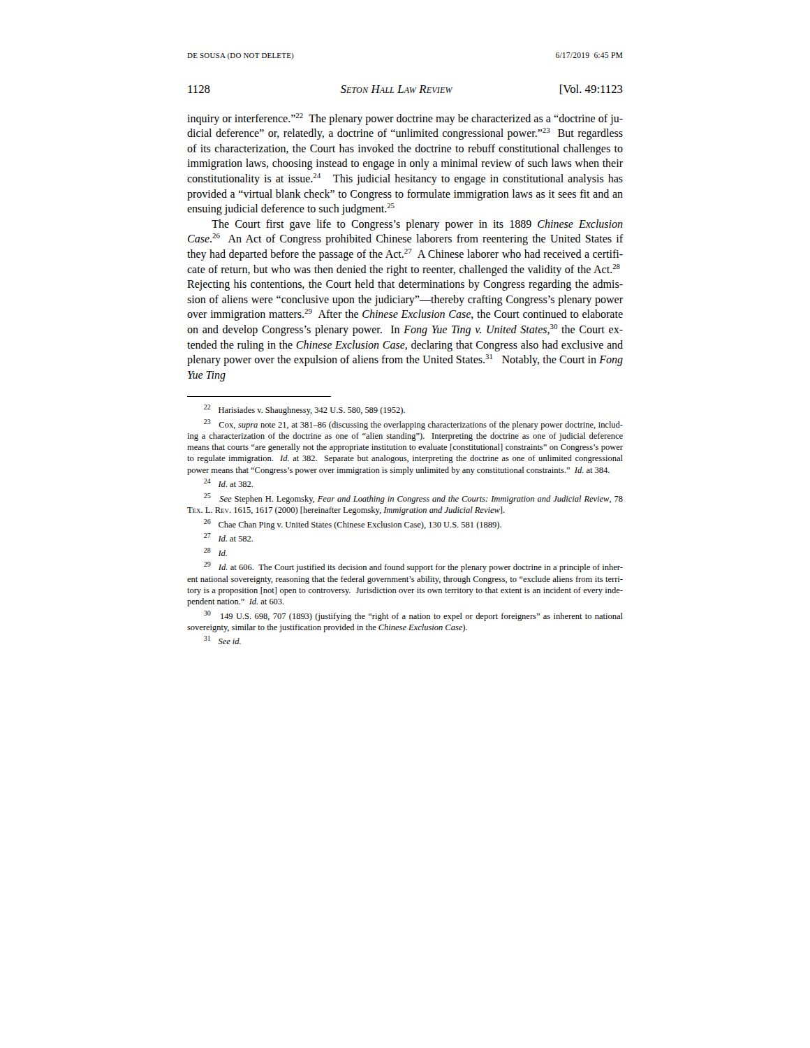De Sousa (Do Not Delete)
6/17/2019 6:45 PM
1128
Seton Hall Law Review
[Vol. 49:1123
inquiry or interference.”22 The plenary power doctrine may be characterized as a “doctrine of judicial deference” or, relatedly, a doctrine of “unlimited congressional power.”23 But regardless of its characterization, the Court has invoked the doctrine to rebuff constitutional challenges to immigration laws, choosing instead to engage in only a minimal review of such laws when their constitutionality is at issue.24 This judicial hesitancy to engage in constitutional analysis has provided a “virtual blank check” to Congress to formulate immigration laws as it sees fit and an ensuing judicial deference to such judgment.25
The Court first gave life to Congress’s plenary power in its 1889 Chinese Exclusion Case.26 An Act of Congress prohibited Chinese laborers from reentering the United States if they had departed before the passage of the Act.27 A Chinese laborer who had received a certificate of return, but who was then denied the right to reenter, challenged the validity of the Act.28 Rejecting his contentions, the Court held that determinations by Congress regarding the admission of aliens were “conclusive upon the judiciary”—thereby crafting Congress’s plenary power over immigration matters.29 After the Chinese Exclusion Case, the Court continued to elaborate on and develop Congress’s plenary power. In Fong Yue Ting v. United States,30 the Court extended the ruling in the Chinese Exclusion Case, declaring that Congress also had exclusive and plenary power over the expulsion of aliens from the United States.31 Notably, the Court in Fong Yue Ting
22 Harisiades v. Shaughnessy, 342 U.S. 580, 589 (1952).
23 Cox, supra note 21, at 381–86 (discussing the overlapping characterizations of the plenary power doctrine, including a characterization of the doctrine as one of “alien standing”). Interpreting the doctrine as one of judicial deference means that courts “are generally not the appropriate institution to evaluate [constitutional] constraints” on Congress’s power to regulate immigration. Id. at 382. Separate but analogous, interpreting the doctrine as one of unlimited congressional power means that “Congress’s power over immigration is simply unlimited by any constitutional constraints.” Id. at 384.
24 Id. at 382.
25 See Stephen H. Legomsky, Fear and Loathing in Congress and the Courts: Immigration and Judicial Review, 78 Tex. L. Rev. 1615, 1617 (2000) [hereinafter Legomsky, Immigration and Judicial Review].
26 Chae Chan Ping v. United States (Chinese Exclusion Case), 130 U.S. 581 (1889).
27 Id. at 582.
28 Id.
29 Id. at 606. The Court justified its decision and found support for the plenary power doctrine in a principle of inherent national sovereignty, reasoning that the federal government’s ability, through Congress, to “exclude aliens from its territory is a proposition [not] open to controversy. Jurisdiction over its own territory to that extent is an incident of every independent nation.” Id. at 603.
30 149 U.S. 698, 707 (1893) (justifying the “right of a nation to expel or deport foreigners” as inherent to national sovereignty, similar to the justification provided in the Chinese Exclusion Case).
31 See id.